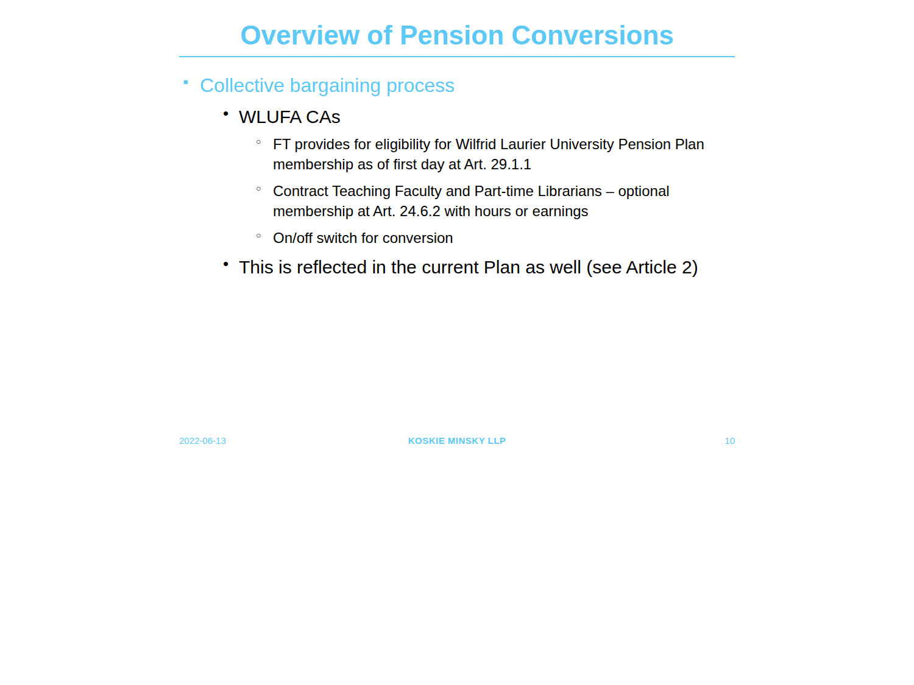Overview of Pension Conversions
Collective bargaining process
WLUFA CAs
FT provides for eligibility for Wilfrid Laurier University Pension Plan membership as of first day at Art. 29.1.1
Contract Teaching Faculty and Part-time Librarians – optional membership at Art. 24.6.2 with hours or earnings
On/off switch for conversion
This is reflected in the current Plan as well (see Article 2)
2022-06-13 KOSKIE MINSKY LLP 10